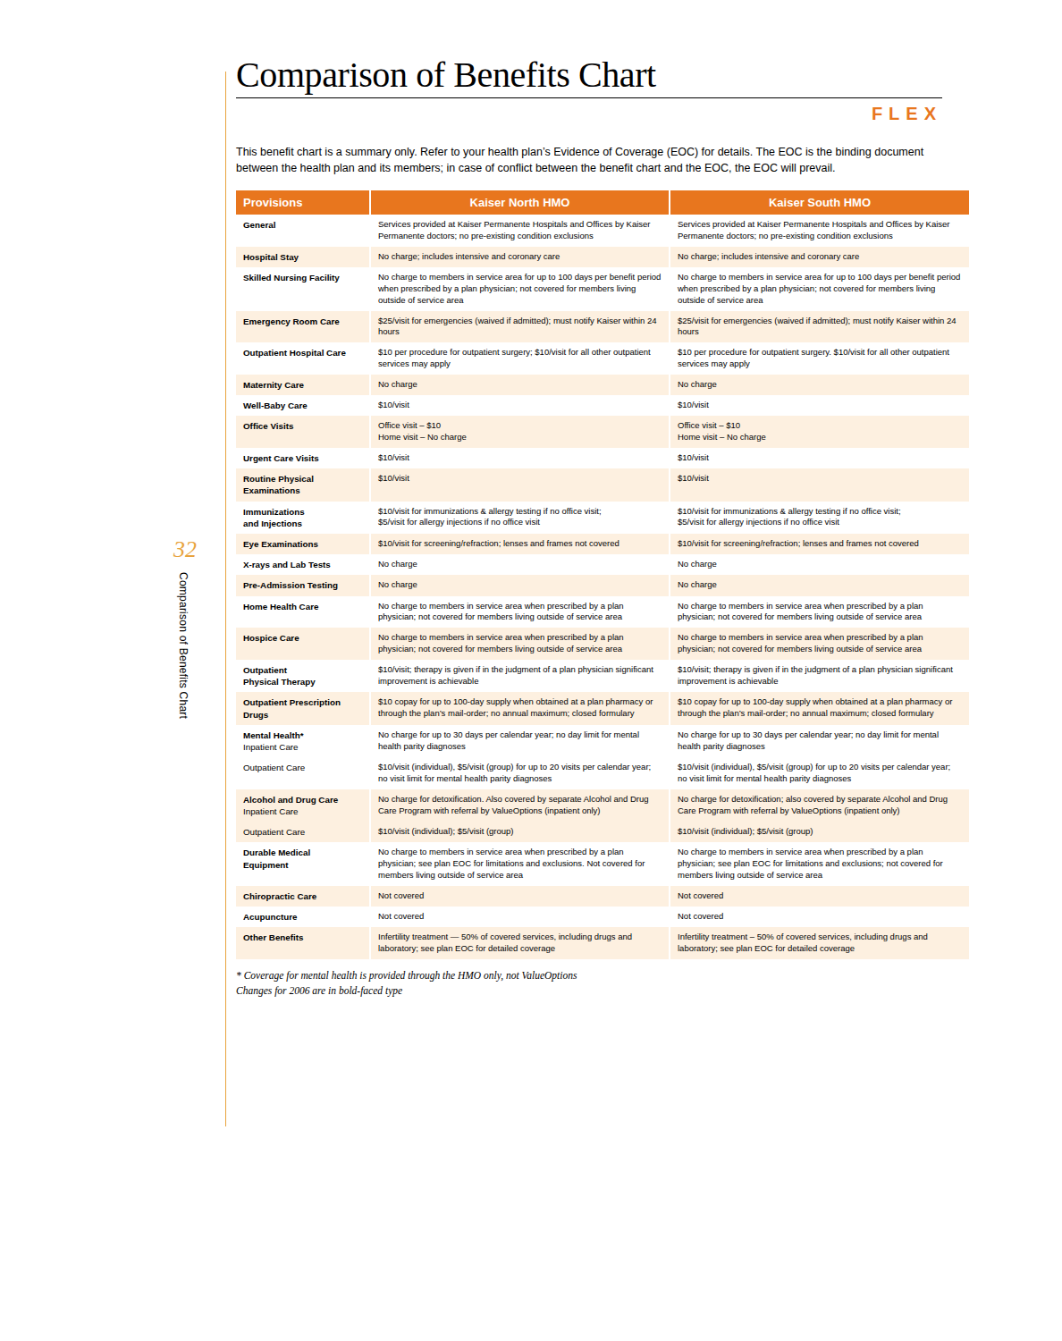32
Comparison of Benefits Chart
Comparison of Benefits Chart
FLEX
This benefit chart is a summary only. Refer to your health plan’s Evidence of Coverage (EOC) for details. The EOC is the binding document between the health plan and its members; in case of conflict between the benefit chart and the EOC, the EOC will prevail.
| Provisions | Kaiser North HMO | Kaiser South HMO |
| --- | --- | --- |
| General | Services provided at Kaiser Permanente Hospitals and Offices by Kaiser Permanente doctors; no pre-existing condition exclusions | Services provided at Kaiser Permanente Hospitals and Offices by Kaiser Permanente doctors; no pre-existing condition exclusions |
| Hospital Stay | No charge; includes intensive and coronary care | No charge; includes intensive and coronary care |
| Skilled Nursing Facility | No charge to members in service area for up to 100 days per benefit period when prescribed by a plan physician; not covered for members living outside of service area | No charge to members in service area for up to 100 days per benefit period when prescribed by a plan physician; not covered for members living outside of service area |
| Emergency Room Care | $25/visit for emergencies (waived if admitted); must notify Kaiser within 24 hours | $25/visit for emergencies (waived if admitted); must notify Kaiser within 24 hours |
| Outpatient Hospital Care | $10 per procedure for outpatient surgery; $10/visit for all other outpatient services may apply | $10 per procedure for outpatient surgery. $10/visit for all other outpatient services may apply |
| Maternity Care | No charge | No charge |
| Well-Baby Care | $10/visit | $10/visit |
| Office Visits | Office visit – $10 Home visit – No charge | Office visit – $10 Home visit – No charge |
| Urgent Care Visits | $10/visit | $10/visit |
| Routine Physical Examinations | $10/visit | $10/visit |
| Immunizations and Injections | $10/visit for immunizations & allergy testing if no office visit; $5/visit for allergy injections if no office visit | $10/visit for immunizations & allergy testing if no office visit; $5/visit for allergy injections if no office visit |
| Eye Examinations | $10/visit for screening/refraction; lenses and frames not covered | $10/visit for screening/refraction; lenses and frames not covered |
| X-rays and Lab Tests | No charge | No charge |
| Pre-Admission Testing | No charge | No charge |
| Home Health Care | No charge to members in service area when prescribed by a plan physician; not covered for members living outside of service area | No charge to members in service area when prescribed by a plan physician; not covered for members living outside of service area |
| Hospice Care | No charge to members in service area when prescribed by a plan physician; not covered for members living outside of service area | No charge to members in service area when prescribed by a plan physician; not covered for members living outside of service area |
| Outpatient Physical Therapy | $10/visit; therapy is given if in the judgment of a plan physician significant improvement is achievable | $10/visit; therapy is given if in the judgment of a plan physician significant improvement is achievable |
| Outpatient Prescription Drugs | $10 copay for up to 100-day supply when obtained at a plan pharmacy or through the plan’s mail-order; no annual maximum; closed formulary | $10 copay for up to 100-day supply when obtained at a plan pharmacy or through the plan’s mail-order; no annual maximum; closed formulary |
| Mental Health* Inpatient Care | No charge for up to 30 days per calendar year; no day limit for mental health parity diagnoses | No charge for up to 30 days per calendar year; no day limit for mental health parity diagnoses |
| Outpatient Care | $10/visit (individual), $5/visit (group) for up to 20 visits per calendar year; no visit limit for mental health parity diagnoses | $10/visit (individual), $5/visit (group) for up to 20 visits per calendar year; no visit limit for mental health parity diagnoses |
| Alcohol and Drug Care Inpatient Care | No charge for detoxification. Also covered by separate Alcohol and Drug Care Program with referral by ValueOptions (inpatient only) | No charge for detoxification; also covered by separate Alcohol and Drug Care Program with referral by ValueOptions (inpatient only) |
| Outpatient Care | $10/visit (individual); $5/visit (group) | $10/visit (individual); $5/visit (group) |
| Durable Medical Equipment | No charge to members in service area when prescribed by a plan physician; see plan EOC for limitations and exclusions. Not covered for members living outside of service area | No charge to members in service area when prescribed by a plan physician; see plan EOC for limitations and exclusions; not covered for members living outside of service area |
| Chiropractic Care | Not covered | Not covered |
| Acupuncture | Not covered | Not covered |
| Other Benefits | Infertility treatment — 50% of covered services, including drugs and laboratory; see plan EOC for detailed coverage | Infertility treatment – 50% of covered services, including drugs and laboratory; see plan EOC for detailed coverage |
* Coverage for mental health is provided through the HMO only, not ValueOptions
Changes for 2006 are in bold-faced type